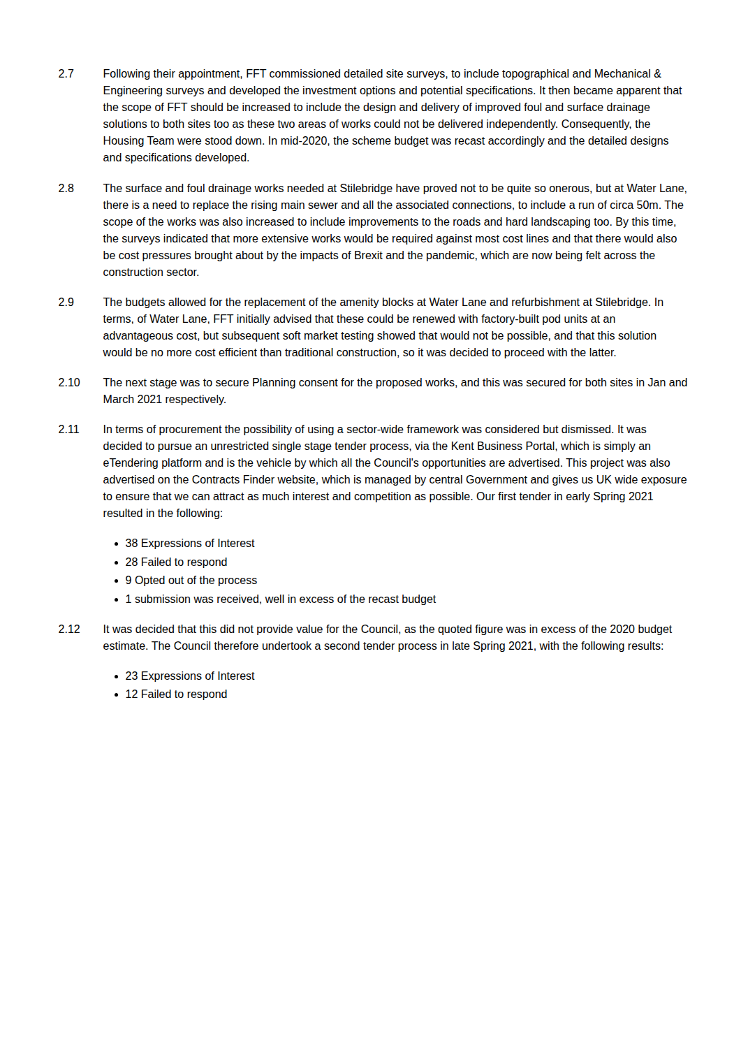2.7
Following their appointment, FFT commissioned detailed site surveys, to include topographical and Mechanical & Engineering surveys and developed the investment options and potential specifications. It then became apparent that the scope of FFT should be increased to include the design and delivery of improved foul and surface drainage solutions to both sites too as these two areas of works could not be delivered independently. Consequently, the Housing Team were stood down. In mid-2020, the scheme budget was recast accordingly and the detailed designs and specifications developed.
2.8
The surface and foul drainage works needed at Stilebridge have proved not to be quite so onerous, but at Water Lane, there is a need to replace the rising main sewer and all the associated connections, to include a run of circa 50m. The scope of the works was also increased to include improvements to the roads and hard landscaping too. By this time, the surveys indicated that more extensive works would be required against most cost lines and that there would also be cost pressures brought about by the impacts of Brexit and the pandemic, which are now being felt across the construction sector.
2.9
The budgets allowed for the replacement of the amenity blocks at Water Lane and refurbishment at Stilebridge. In terms, of Water Lane, FFT initially advised that these could be renewed with factory-built pod units at an advantageous cost, but subsequent soft market testing showed that would not be possible, and that this solution would be no more cost efficient than traditional construction, so it was decided to proceed with the latter.
2.10
The next stage was to secure Planning consent for the proposed works, and this was secured for both sites in Jan and March 2021 respectively.
2.11
In terms of procurement the possibility of using a sector-wide framework was considered but dismissed. It was decided to pursue an unrestricted single stage tender process, via the Kent Business Portal, which is simply an eTendering platform and is the vehicle by which all the Council's opportunities are advertised. This project was also advertised on the Contracts Finder website, which is managed by central Government and gives us UK wide exposure to ensure that we can attract as much interest and competition as possible. Our first tender in early Spring 2021 resulted in the following:
38 Expressions of Interest
28 Failed to respond
9 Opted out of the process
1 submission was received, well in excess of the recast budget
2.12
It was decided that this did not provide value for the Council, as the quoted figure was in excess of the 2020 budget estimate. The Council therefore undertook a second tender process in late Spring 2021, with the following results:
23 Expressions of Interest
12 Failed to respond